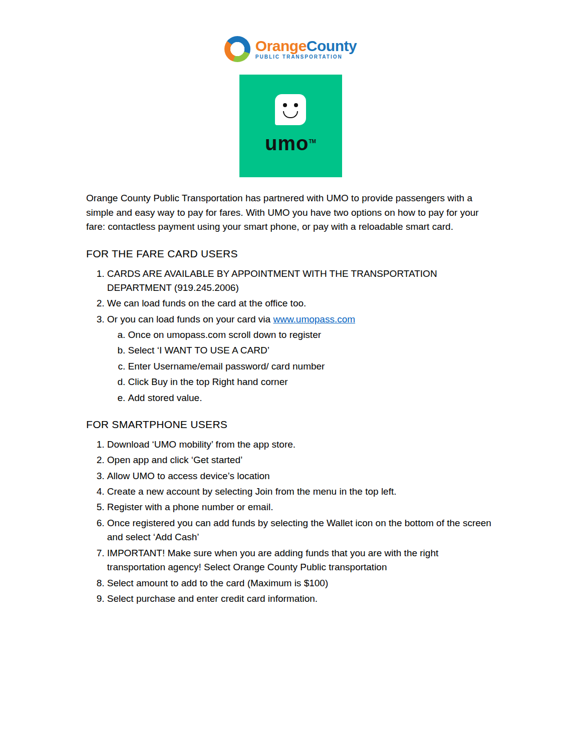Orange County PUBLIC TRANSPORTATION
umoTM
Orange County Public Transportation has partnered with UMO to provide passengers with a simple and easy way to pay for fares. With UMO you have two options on how to pay for your fare: contactless payment using your smart phone, or pay with a reloadable smart card.
FOR THE FARE CARD USERS
CARDS ARE AVAILABLE BY APPOINTMENT WITH THE TRANSPORTATION DEPARTMENT (919.245.2006)
We can load funds on the card at the office too.
Or you can load funds on your card via www.umopass.com
Once on umopass.com scroll down to register
Select ‘I WANT TO USE A CARD’
Enter Username/email password/ card number
Click Buy in the top Right hand corner
Add stored value.
FOR SMARTPHONE USERS
Download ‘UMO mobility’ from the app store.
Open app and click ‘Get started’
Allow UMO to access device’s location
Create a new account by selecting Join from the menu in the top left.
Register with a phone number or email.
Once registered you can add funds by selecting the Wallet icon on the bottom of the screen and select ‘Add Cash’
IMPORTANT! Make sure when you are adding funds that you are with the right transportation agency! Select Orange County Public transportation
Select amount to add to the card (Maximum is $100)
Select purchase and enter credit card information.